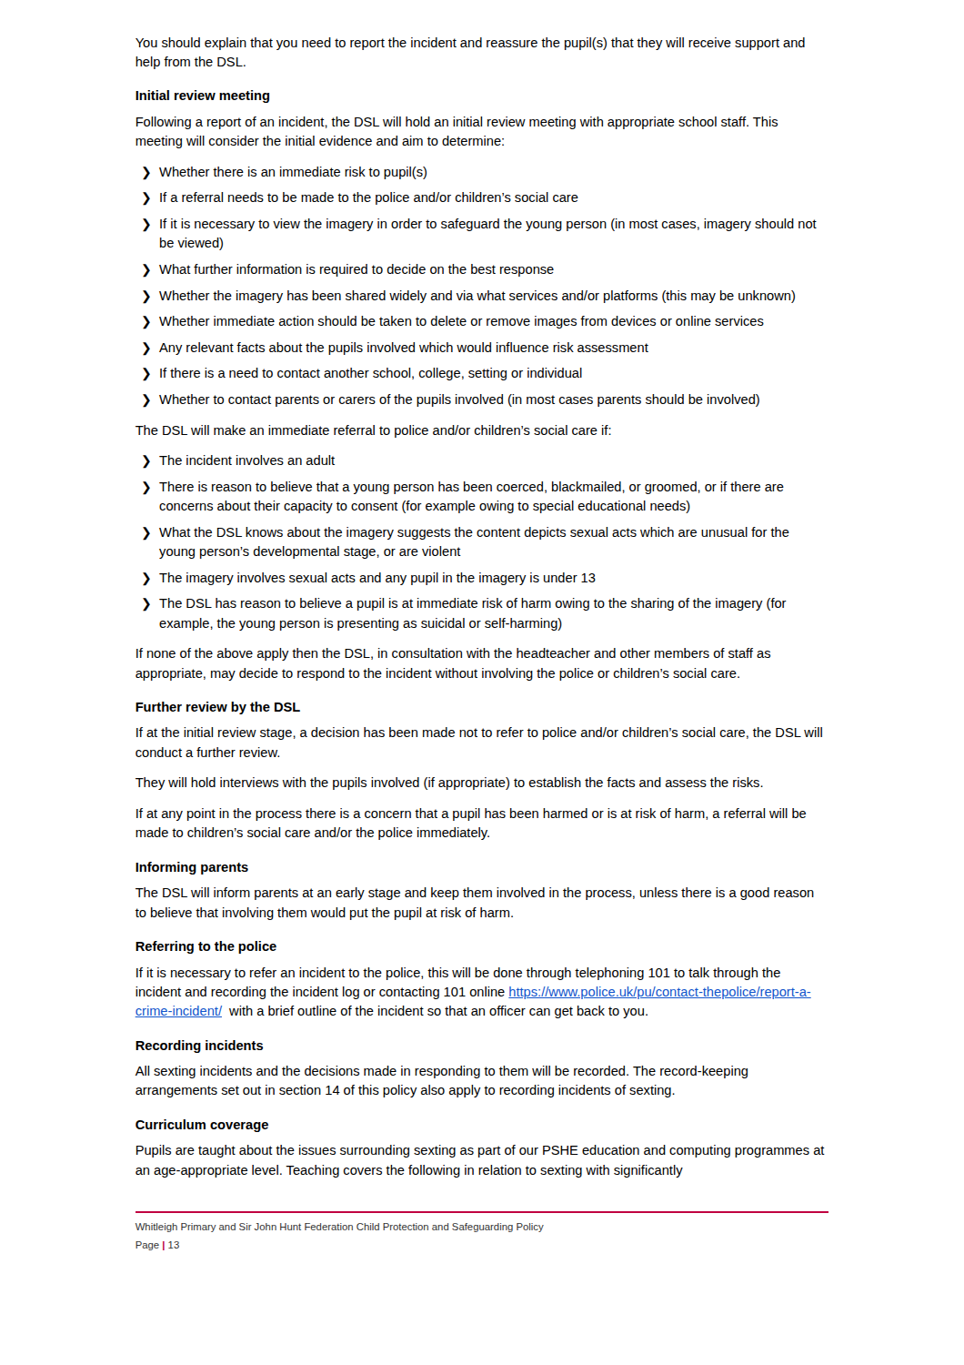You should explain that you need to report the incident and reassure the pupil(s) that they will receive support and help from the DSL.
Initial review meeting
Following a report of an incident, the DSL will hold an initial review meeting with appropriate school staff. This meeting will consider the initial evidence and aim to determine:
Whether there is an immediate risk to pupil(s)
If a referral needs to be made to the police and/or children’s social care
If it is necessary to view the imagery in order to safeguard the young person (in most cases, imagery should not be viewed)
What further information is required to decide on the best response
Whether the imagery has been shared widely and via what services and/or platforms (this may be unknown)
Whether immediate action should be taken to delete or remove images from devices or online services
Any relevant facts about the pupils involved which would influence risk assessment
If there is a need to contact another school, college, setting or individual
Whether to contact parents or carers of the pupils involved (in most cases parents should be involved)
The DSL will make an immediate referral to police and/or children’s social care if:
The incident involves an adult
There is reason to believe that a young person has been coerced, blackmailed, or groomed, or if there are concerns about their capacity to consent (for example owing to special educational needs)
What the DSL knows about the imagery suggests the content depicts sexual acts which are unusual for the young person’s developmental stage, or are violent
The imagery involves sexual acts and any pupil in the imagery is under 13
The DSL has reason to believe a pupil is at immediate risk of harm owing to the sharing of the imagery (for example, the young person is presenting as suicidal or self-harming)
If none of the above apply then the DSL, in consultation with the headteacher and other members of staff as appropriate, may decide to respond to the incident without involving the police or children’s social care.
Further review by the DSL
If at the initial review stage, a decision has been made not to refer to police and/or children’s social care, the DSL will conduct a further review.
They will hold interviews with the pupils involved (if appropriate) to establish the facts and assess the risks.
If at any point in the process there is a concern that a pupil has been harmed or is at risk of harm, a referral will be made to children’s social care and/or the police immediately.
Informing parents
The DSL will inform parents at an early stage and keep them involved in the process, unless there is a good reason to believe that involving them would put the pupil at risk of harm.
Referring to the police
If it is necessary to refer an incident to the police, this will be done through telephoning 101 to talk through the incident and recording the incident log or contacting 101 online https://www.police.uk/pu/contact-thepolice/report-a-crime-incident/ with a brief outline of the incident so that an officer can get back to you.
Recording incidents
All sexting incidents and the decisions made in responding to them will be recorded. The record-keeping arrangements set out in section 14 of this policy also apply to recording incidents of sexting.
Curriculum coverage
Pupils are taught about the issues surrounding sexting as part of our PSHE education and computing programmes at an age-appropriate level. Teaching covers the following in relation to sexting with significantly
Whitleigh Primary and Sir John Hunt Federation Child Protection and Safeguarding Policy
Page | 13